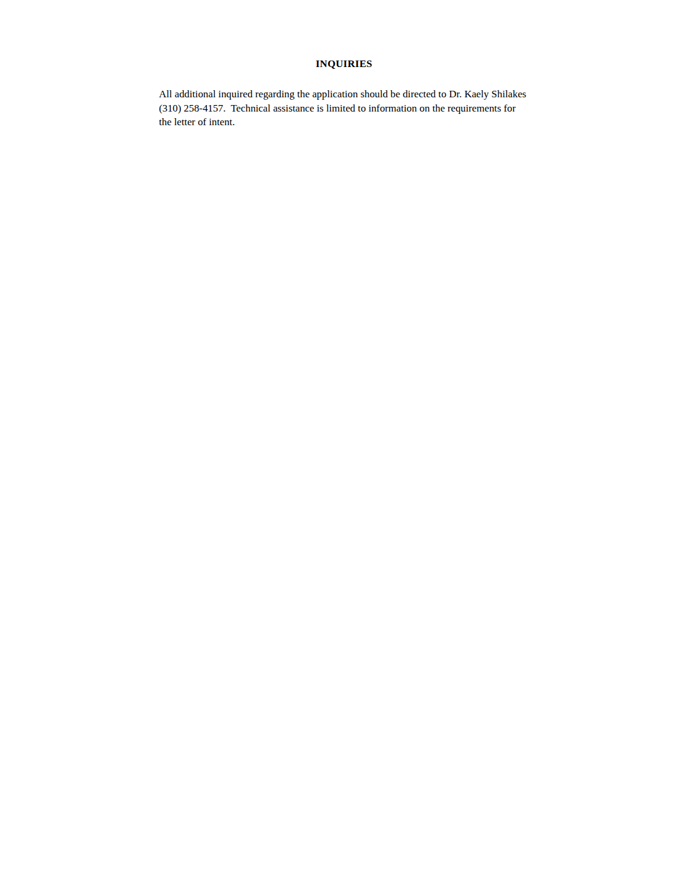INQUIRIES
All additional inquired regarding the application should be directed to Dr. Kaely Shilakes (310) 258-4157. Technical assistance is limited to information on the requirements for the letter of intent.